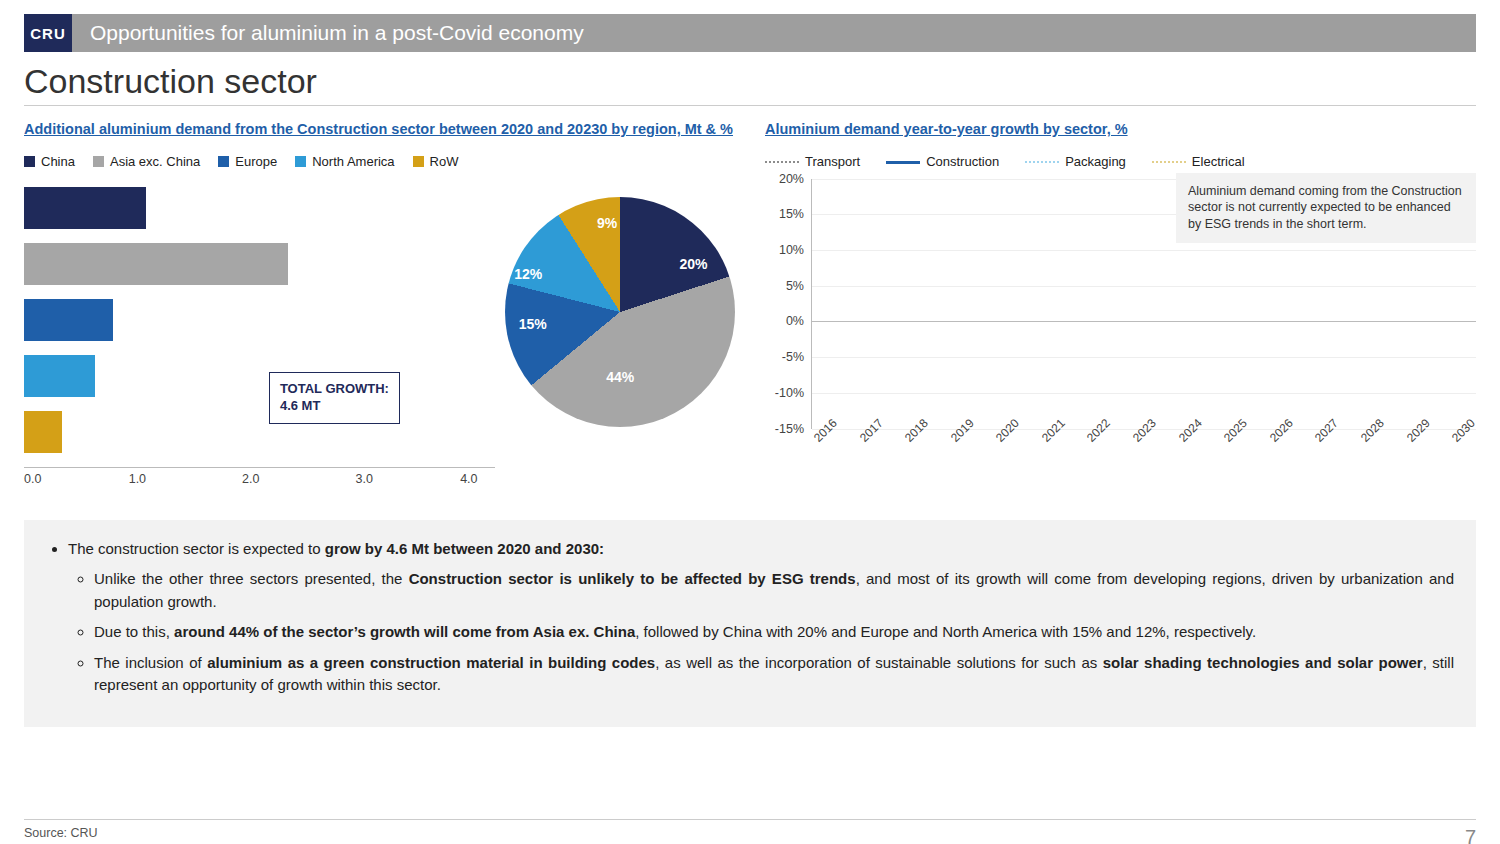CRU
Opportunities for aluminium in a post-Covid economy
Construction sector
Additional aluminium demand from the Construction sector between 2020 and 20230 by region, Mt & %
China Asia exc. China Europe North America RoW
TOTAL GROWTH:
4.6 MT
0.0 1.0 2.0 3.0 4.0
20% 44% 15% 12% 9%
Aluminium demand year-to-year growth by sector, %
Transport Construction Packaging Electrical
20%
15%
10%
5%
0%
-5%
-10%
-15%
Aluminium demand coming from the Construction sector is not currently expected to be enhanced by ESG trends in the short term.
20162017201820192020 20212022202320242025 20262027202820292030
The construction sector is expected to grow by 4.6 Mt between 2020 and 2030:
Unlike the other three sectors presented, the Construction sector is unlikely to be affected by ESG trends, and most of its growth will come from developing regions, driven by urbanization and population growth.
Due to this, around 44% of the sector’s growth will come from Asia ex. China, followed by China with 20% and Europe and North America with 15% and 12%, respectively.
The inclusion of aluminium as a green construction material in building codes, as well as the incorporation of sustainable solutions for such as solar shading technologies and solar power, still represent an opportunity of growth within this sector.
Source: CRU 7